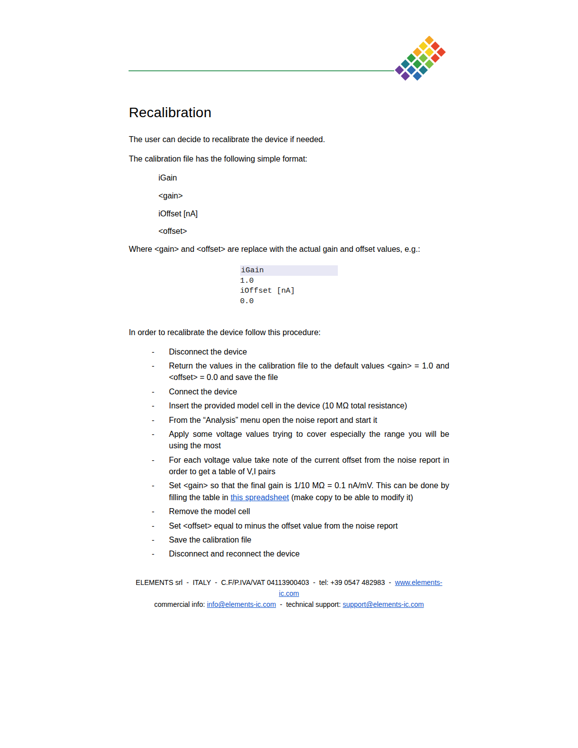Recalibration
The user can decide to recalibrate the device if needed.
The calibration file has the following simple format:
iGain
<gain>
iOffset [nA]
<offset>
Where <gain> and <offset> are replace with the actual gain and offset values, e.g.:
iGain
1.0
iOffset [nA]
0.0
In order to recalibrate the device follow this procedure:
Disconnect the device
Return the values in the calibration file to the default values <gain> = 1.0 and <offset> = 0.0 and save the file
Connect the device
Insert the provided model cell in the device (10 MΩ total resistance)
From the “Analysis” menu open the noise report and start it
Apply some voltage values trying to cover especially the range you will be using the most
For each voltage value take note of the current offset from the noise report in order to get a table of V,I pairs
Set <gain> so that the final gain is 1/10 MΩ = 0.1 nA/mV. This can be done by filling the table in this spreadsheet (make copy to be able to modify it)
Remove the model cell
Set <offset> equal to minus the offset value from the noise report
Save the calibration file
Disconnect and reconnect the device
ELEMENTS srl - ITALY - C.F/P.IVA/VAT 04113900403 - tel: +39 0547 482983 - www.elements-ic.com
commercial info: info@elements-ic.com - technical support: support@elements-ic.com